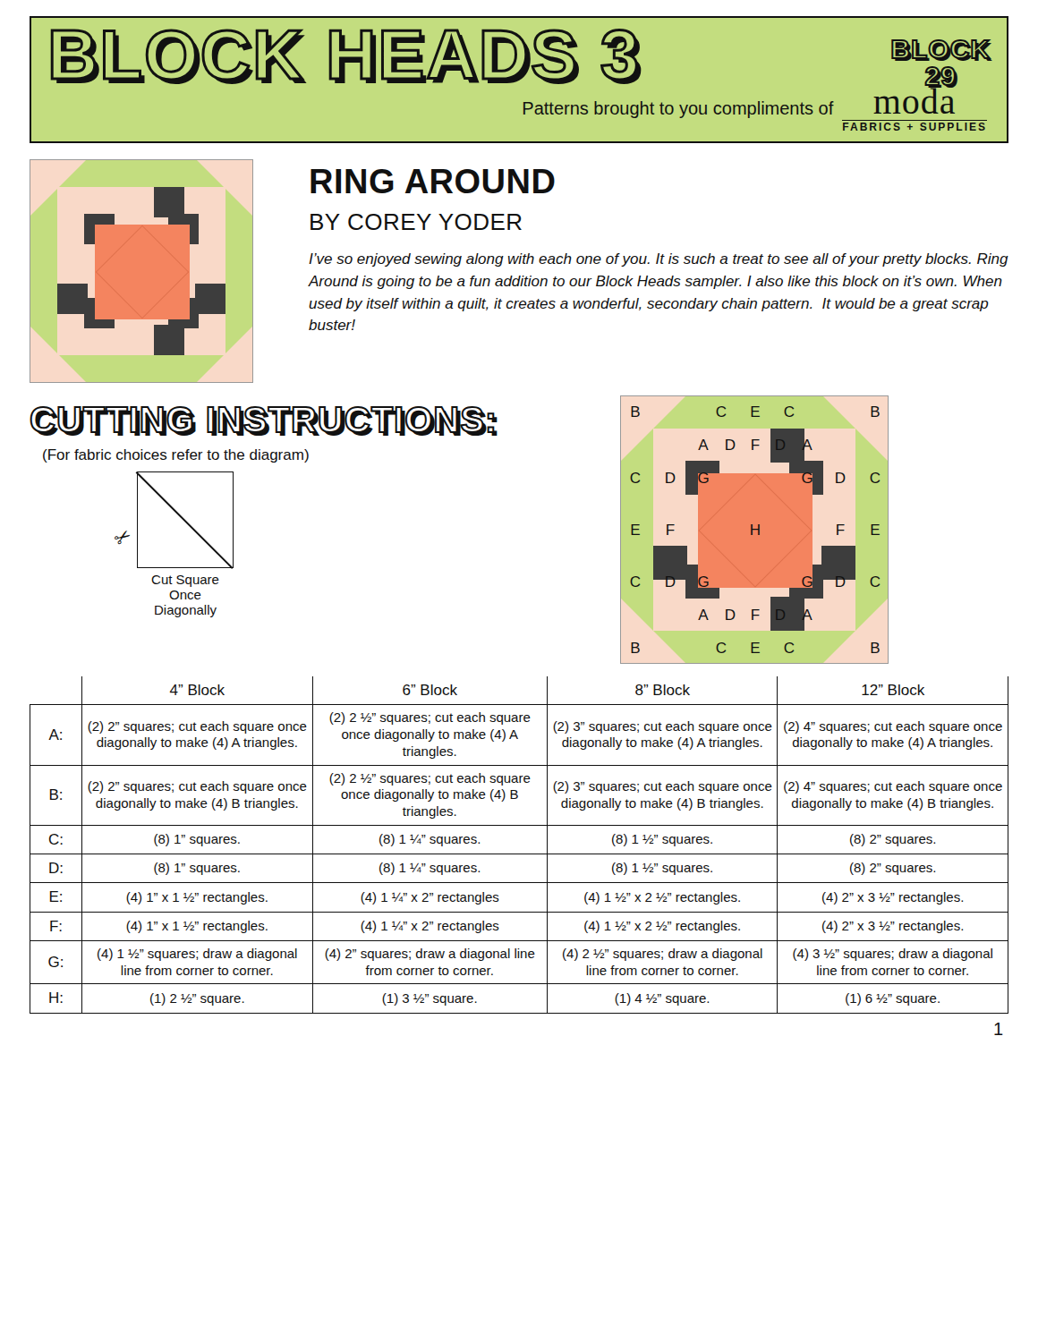BLOCK HEADS 3
BLOCK
29
Patterns brought to you compliments of
moda
FABRICS + SUPPLIES
RING AROUND
BY COREY YODER
I’ve so enjoyed sewing along with each one of you. It is such a treat to see all of your pretty blocks. Ring Around is going to be a fun addition to our Block Heads sampler. I also like this block on it’s own. When used by itself within a quilt, it creates a wonderful, secondary chain pattern. It would be a great scrap buster!
CUTTING INSTRUCTIONS:
(For fabric choices refer to the diagram)
✂
Cut Square Once
Diagonally
B C E C B A D F D A C D G G D C E F H F E C D G G D C A D F D A B C E C B
| | 4” Block | 6” Block | 8” Block | 12” Block |
| --- | --- | --- | --- | --- |
| A: | (2) 2” squares; cut each square once diagonally to make (4) A triangles. | (2) 2 ½” squares; cut each square once diagonally to make (4) A triangles. | (2) 3” squares; cut each square once diagonally to make (4) A triangles. | (2) 4” squares; cut each square once diagonally to make (4) A triangles. |
| B: | (2) 2” squares; cut each square once diagonally to make (4) B triangles. | (2) 2 ½” squares; cut each square once diagonally to make (4) B triangles. | (2) 3” squares; cut each square once diagonally to make (4) B triangles. | (2) 4” squares; cut each square once diagonally to make (4) B triangles. |
| C: | (8) 1” squares. | (8) 1 ¼” squares. | (8) 1 ½” squares. | (8) 2” squares. |
| D: | (8) 1” squares. | (8) 1 ¼” squares. | (8) 1 ½” squares. | (8) 2” squares. |
| E: | (4) 1” x 1 ½” rectangles. | (4) 1 ¼” x 2” rectangles | (4) 1 ½” x 2 ½” rectangles. | (4) 2” x 3 ½” rectangles. |
| F: | (4) 1” x 1 ½” rectangles. | (4) 1 ¼” x 2” rectangles | (4) 1 ½” x 2 ½” rectangles. | (4) 2” x 3 ½” rectangles. |
| G: | (4) 1 ½” squares; draw a diagonal line from corner to corner. | (4) 2” squares; draw a diagonal line from corner to corner. | (4) 2 ½” squares; draw a diagonal line from corner to corner. | (4) 3 ½” squares; draw a diagonal line from corner to corner. |
| H: | (1) 2 ½” square. | (1) 3 ½” square. | (1) 4 ½” square. | (1) 6 ½” square. |
1